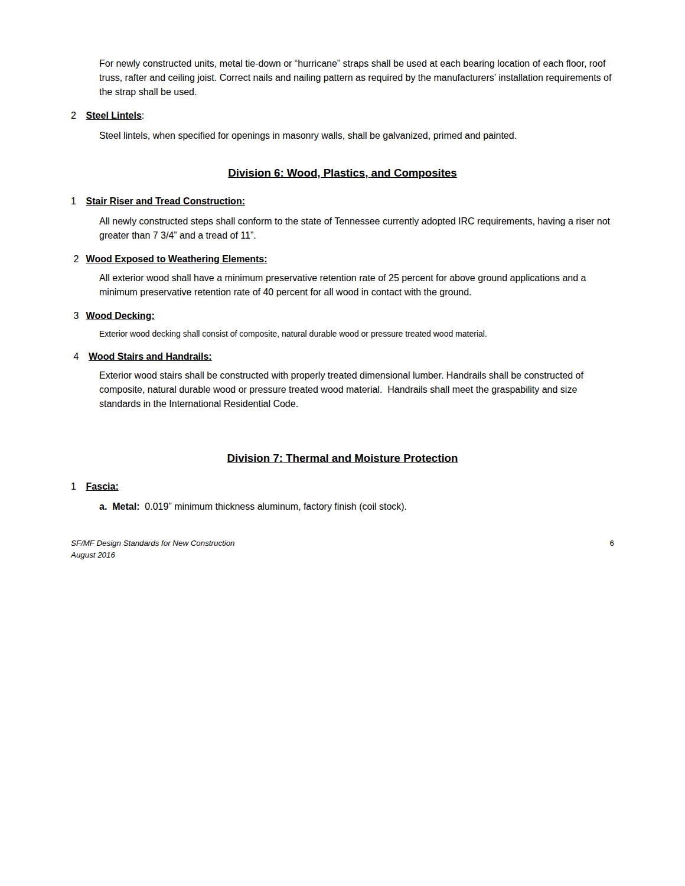For newly constructed units, metal tie-down or “hurricane” straps shall be used at each bearing location of each floor, roof truss, rafter and ceiling joist. Correct nails and nailing pattern as required by the manufacturers’ installation requirements of the strap shall be used.
2 Steel Lintels:
Steel lintels, when specified for openings in masonry walls, shall be galvanized, primed and painted.
Division 6: Wood, Plastics, and Composites
1 Stair Riser and Tread Construction:
All newly constructed steps shall conform to the state of Tennessee currently adopted IRC requirements, having a riser not greater than 7 3/4” and a tread of 11”.
2 Wood Exposed to Weathering Elements:
All exterior wood shall have a minimum preservative retention rate of 25 percent for above ground applications and a minimum preservative retention rate of 40 percent for all wood in contact with the ground.
3 Wood Decking:
Exterior wood decking shall consist of composite, natural durable wood or pressure treated wood material.
4 Wood Stairs and Handrails:
Exterior wood stairs shall be constructed with properly treated dimensional lumber. Handrails shall be constructed of composite, natural durable wood or pressure treated wood material. Handrails shall meet the graspability and size standards in the International Residential Code.
Division 7: Thermal and Moisture Protection
1 Fascia:
a. Metal: 0.019” minimum thickness aluminum, factory finish (coil stock).
SF/MF Design Standards for New Construction
August 2016 6